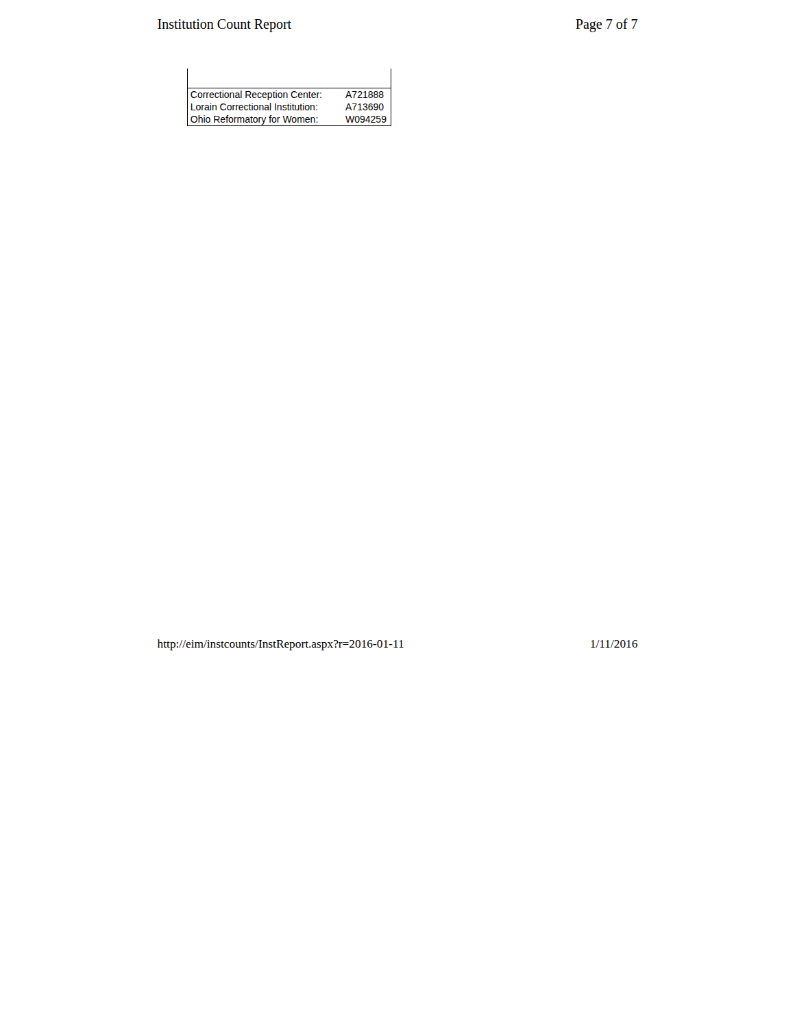Institution Count Report Page 7 of 7
| Correctional Reception Center: | A721888 |
| Lorain Correctional Institution: | A713690 |
| Ohio Reformatory for Women: | W094259 |
http://eim/instcounts/InstReport.aspx?r=2016-01-11 1/11/2016